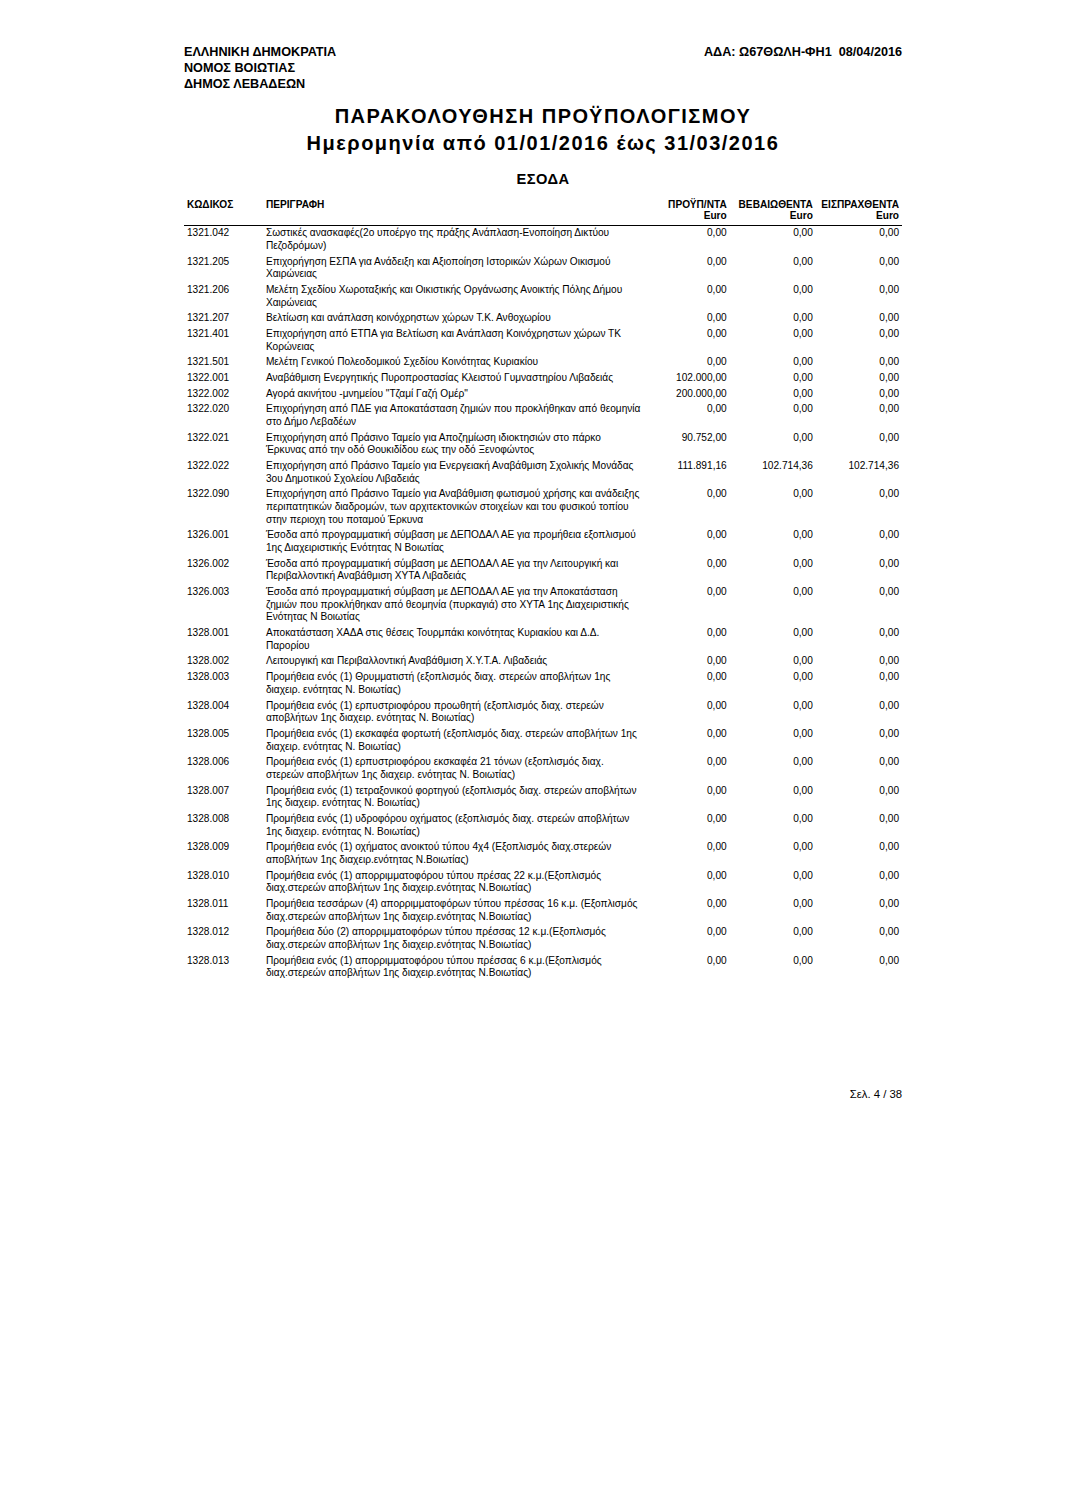ΕΛΛΗΝΙΚΗ ΔΗΜΟΚΡΑΤΙΑ
ΝΟΜΟΣ ΒΟΙΩΤΙΑΣ
ΔΗΜΟΣ ΛΕΒΑΔΕΩΝ
ΑΔΑ: Ω67ΘΩΛΗ-ΦΗ1 08/04/2016
ΠΑΡΑΚΟΛΟΥΘΗΣΗ ΠΡΟΫΠΟΛΟΓΙΣΜΟΥ
Ημερομηνία από 01/01/2016 έως 31/03/2016
ΕΣΟΔΑ
| ΚΩΔΙΚΟΣ | ΠΕΡΙΓΡΑΦΗ | ΠΡΟΫΠ/ΝΤΑ Euro | ΒΕΒΑΙΩΘΕΝΤΑ Euro | ΕΙΣΠΡΑΧΘΕΝΤΑ Euro |
| --- | --- | --- | --- | --- |
| 1321.042 | Σωστικές ανασκαφές(2ο υποέργο της πράξης Ανάπλαση-Ενοποίηση Δικτύου Πεζοδρόμων) | 0,00 | 0,00 | 0,00 |
| 1321.205 | Επιχορήγηση ΕΣΠΑ για Ανάδειξη και Αξιοποίηση Ιστορικών Χώρων Οικισμού Χαιρώνειας | 0,00 | 0,00 | 0,00 |
| 1321.206 | Μελέτη Σχεδίου Χωροταξικής και Οικιστικής Οργάνωσης Ανοικτής Πόλης Δήμου Χαιρώνειας | 0,00 | 0,00 | 0,00 |
| 1321.207 | Βελτίωση και ανάπλαση κοινόχρηστων χώρων Τ.Κ. Ανθοχωρίου | 0,00 | 0,00 | 0,00 |
| 1321.401 | Επιχορήγηση από ΕΤΠΑ για Βελτίωση και Ανάπλαση Κοινόχρηστων χώρων ΤΚ Κορώνειας | 0,00 | 0,00 | 0,00 |
| 1321.501 | Μελέτη Γενικού Πολεοδομικού Σχεδίου Κοινότητας Κυριακίου | 0,00 | 0,00 | 0,00 |
| 1322.001 | Αναβάθμιση Ενεργητικής Πυροπροστασίας Κλειστού Γυμναστηρίου Λιβαδειάς | 102.000,00 | 0,00 | 0,00 |
| 1322.002 | Αγορά ακινήτου -μνημείου "Τζαμί Γαζή Ομέρ" | 200.000,00 | 0,00 | 0,00 |
| 1322.020 | Επιχορήγηση από ΠΔΕ για Αποκατάσταση ζημιών που προκλήθηκαν από θεομηνία στο Δήμο Λεβαδέων | 0,00 | 0,00 | 0,00 |
| 1322.021 | Επιχορήγηση από Πράσινο Ταμείο για Αποζημίωση ιδιοκτησιών στο πάρκο Έρκυνας από την οδό Θουκιδίδου εως την οδό Ξενοφώντος | 90.752,00 | 0,00 | 0,00 |
| 1322.022 | Επιχορήγηση από Πράσινο Ταμείο για Ενεργειακή Αναβάθμιση Σχολικής Μονάδας 3ου Δημοτικού Σχολείου Λιβαδειάς | 111.891,16 | 102.714,36 | 102.714,36 |
| 1322.090 | Επιχορήγηση από Πράσινο Ταμείο για Αναβάθμιση φωτισμού χρήσης και ανάδειξης περιπατητικών διαδρομών, των αρχιτεκτονικών στοιχείων και του φυσικού τοπίου στην περιοχη του ποταμού Έρκυνα | 0,00 | 0,00 | 0,00 |
| 1326.001 | Έσοδα από προγραμματική σύμβαση με ΔΕΠΟΔΑΛ ΑΕ για προμήθεια εξοπλισμού 1ης Διαχειριστικής Ενότητας Ν Βοιωτίας | 0,00 | 0,00 | 0,00 |
| 1326.002 | Έσοδα από προγραμματική σύμβαση με ΔΕΠΟΔΑΛ ΑΕ για την Λειτουργική και Περιβαλλοντική Αναβάθμιση ΧΥΤΑ Λιβαδειάς | 0,00 | 0,00 | 0,00 |
| 1326.003 | Έσοδα από προγραμματική σύμβαση με ΔΕΠΟΔΑΛ ΑΕ για την Αποκατάσταση ζημιών που προκλήθηκαν από θεομηνία (πυρκαγιά) στο ΧΥΤΑ 1ης Διαχειριστικής Ενότητας Ν Βοιωτίας | 0,00 | 0,00 | 0,00 |
| 1328.001 | Αποκατάσταση ΧΑΔΑ στις θέσεις Τουρμπάκι κοινότητας Κυριακίου και Δ.Δ. Παρορίου | 0,00 | 0,00 | 0,00 |
| 1328.002 | Λειτουργική και Περιβαλλοντική Αναβάθμιση Χ.Υ.Τ.Α. Λιβαδειάς | 0,00 | 0,00 | 0,00 |
| 1328.003 | Προμήθεια ενός (1) Θρυμματιστή (εξοπλισμός διαχ. στερεών αποβλήτων 1ης διαχειρ. ενότητας Ν. Βοιωτίας) | 0,00 | 0,00 | 0,00 |
| 1328.004 | Προμήθεια ενός (1) ερπυστριοφόρου προωθητή (εξοπλισμός διαχ. στερεών αποβλήτων 1ης διαχειρ. ενότητας Ν. Βοιωτίας) | 0,00 | 0,00 | 0,00 |
| 1328.005 | Προμήθεια ενός (1) εκσκαφέα φορτωτή (εξοπλισμός διαχ. στερεών αποβλήτων 1ης διαχειρ. ενότητας Ν. Βοιωτίας) | 0,00 | 0,00 | 0,00 |
| 1328.006 | Προμήθεια ενός (1) ερπυστριοφόρου εκσκαφέα 21 τόνων (εξοπλισμός διαχ. στερεών αποβλήτων 1ης διαχειρ. ενότητας Ν. Βοιωτίας) | 0,00 | 0,00 | 0,00 |
| 1328.007 | Προμήθεια ενός (1) τετραξονικού φορτηγού (εξοπλισμός διαχ. στερεών αποβλήτων 1ης διαχειρ. ενότητας Ν. Βοιωτίας) | 0,00 | 0,00 | 0,00 |
| 1328.008 | Προμήθεια ενός (1) υδροφόρου οχήματος (εξοπλισμός διαχ. στερεών αποβλήτων 1ης διαχειρ. ενότητας Ν. Βοιωτίας) | 0,00 | 0,00 | 0,00 |
| 1328.009 | Προμήθεια ενός (1) οχήματος ανοικτού τύπου 4χ4 (Εξοπλισμός διαχ.στερεών αποβλήτων 1ης διαχειρ.ενότητας Ν.Βοιωτίας) | 0,00 | 0,00 | 0,00 |
| 1328.010 | Προμήθεια ενός (1) απορριμματοφόρου τύπου πρέσας 22 κ.μ.(Εξοπλισμός διαχ.στερεών αποβλήτων 1ης διαχειρ.ενότητας Ν.Βοιωτίας) | 0,00 | 0,00 | 0,00 |
| 1328.011 | Προμήθεια τεσσάρων (4) απορριμματοφόρων τύπου πρέσσας 16 κ.μ. (Εξοπλισμός διαχ.στερεών αποβλήτων 1ης διαχειρ.ενότητας Ν.Βοιωτίας) | 0,00 | 0,00 | 0,00 |
| 1328.012 | Προμήθεια δύο (2) απορριμματοφόρων τύπου πρέσσας 12 κ.μ.(Εξοπλισμός διαχ.στερεών αποβλήτων 1ης διαχειρ.ενότητας Ν.Βοιωτίας) | 0,00 | 0,00 | 0,00 |
| 1328.013 | Προμήθεια ενός (1) απορριμματοφόρου τύπου πρέσσας 6 κ.μ.(Εξοπλισμός διαχ.στερεών αποβλήτων 1ης διαχειρ.ενότητας Ν.Βοιωτίας) | 0,00 | 0,00 | 0,00 |
Σελ. 4 / 38